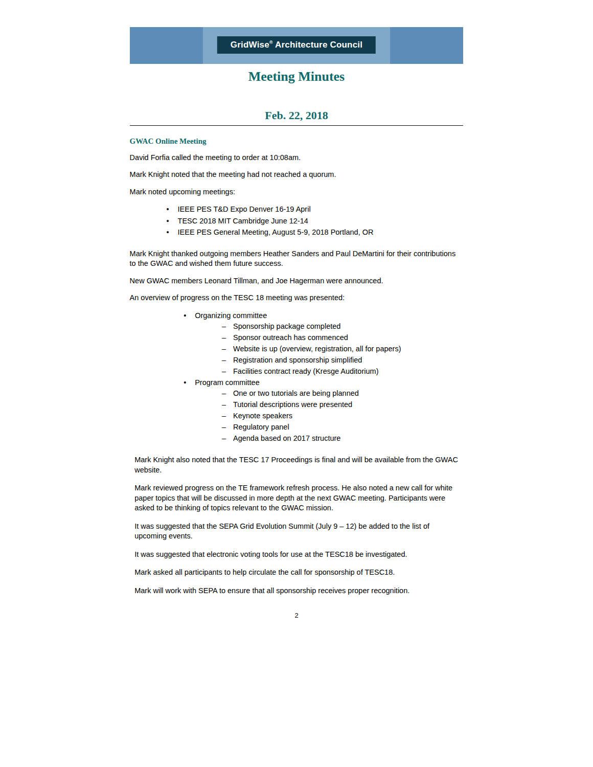GridWise® Architecture Council
Meeting Minutes
Feb. 22, 2018
GWAC Online Meeting
David Forfia called the meeting to order at 10:08am.
Mark Knight noted that the meeting had not reached a quorum.
Mark noted upcoming meetings:
IEEE PES T&D Expo Denver 16-19 April
TESC 2018 MIT Cambridge June 12-14
IEEE PES General Meeting, August 5-9, 2018 Portland, OR
Mark Knight thanked outgoing members Heather Sanders and Paul DeMartini for their contributions to the GWAC and wished them future success.
New GWAC members Leonard Tillman, and Joe Hagerman were announced.
An overview of progress on the TESC 18 meeting was presented:
Organizing committee
Sponsorship package completed
Sponsor outreach has commenced
Website is up (overview, registration, all for papers)
Registration and sponsorship simplified
Facilities contract ready (Kresge Auditorium)
Program committee
One or two tutorials are being planned
Tutorial descriptions were presented
Keynote speakers
Regulatory panel
Agenda based on 2017 structure
Mark Knight also noted that the TESC 17 Proceedings is final and will be available from the GWAC website.
Mark reviewed progress on the TE framework refresh process. He also noted a new call for white paper topics that will be discussed in more depth at the next GWAC meeting. Participants were asked to be thinking of topics relevant to the GWAC mission.
It was suggested that the SEPA Grid Evolution Summit (July 9 – 12) be added to the list of upcoming events.
It was suggested that electronic voting tools for use at the TESC18 be investigated.
Mark asked all participants to help circulate the call for sponsorship of TESC18.
Mark will work with SEPA to ensure that all sponsorship receives proper recognition.
2